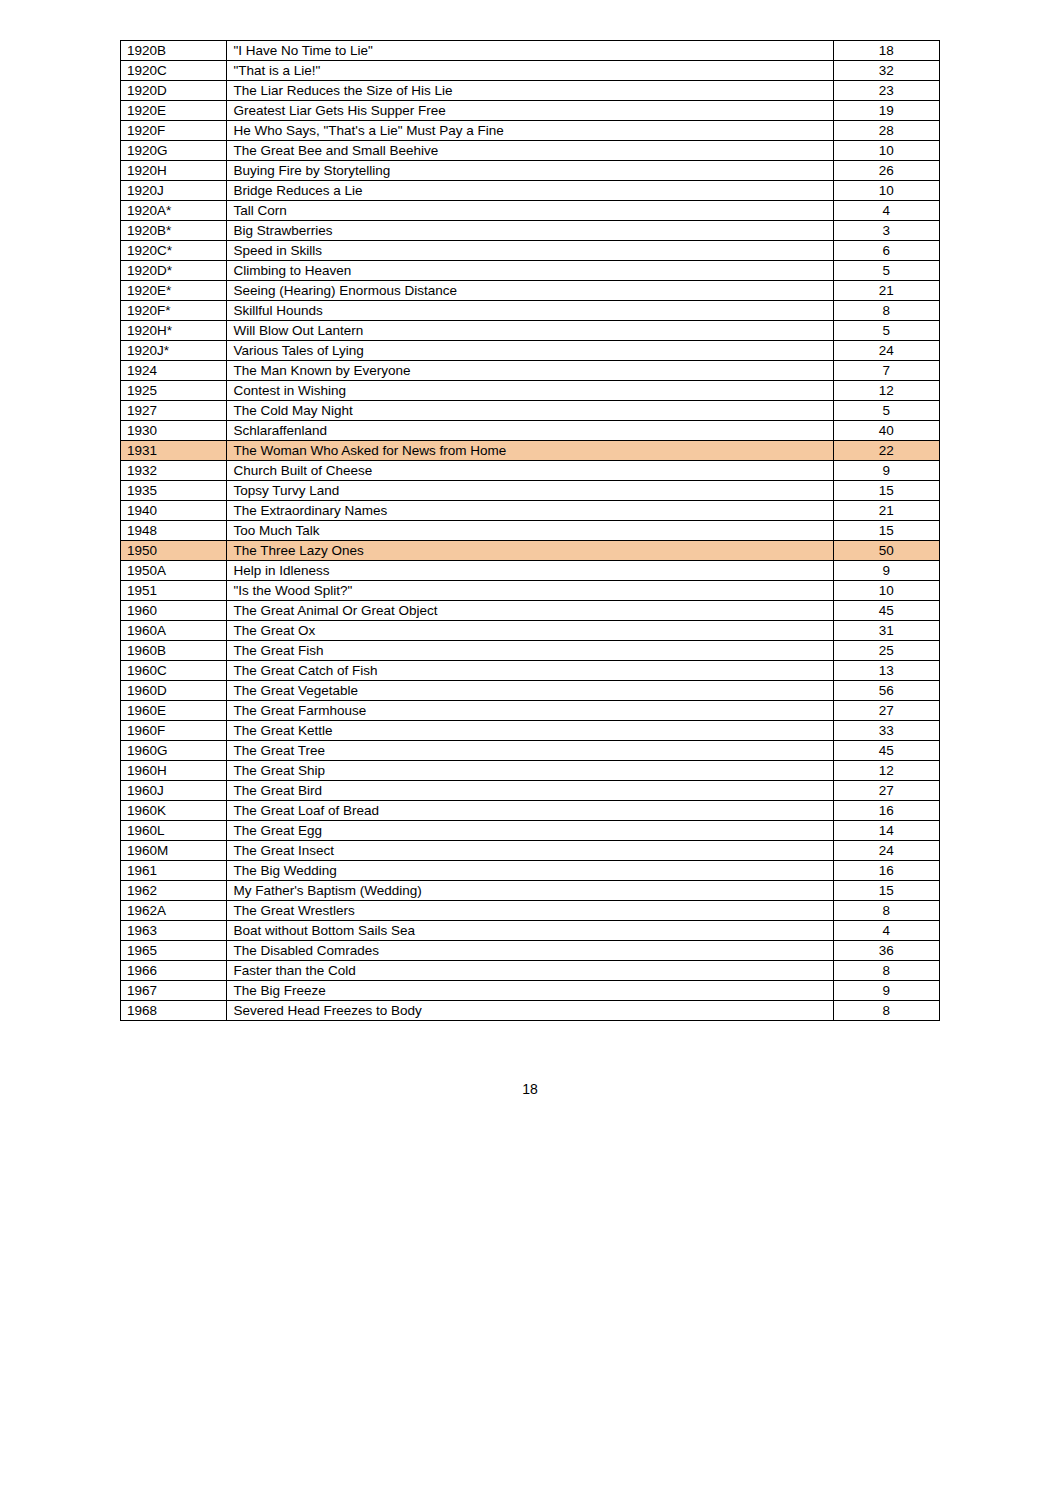| 1920B | "I Have No Time to Lie" | 18 |
| 1920C | "That is a Lie!" | 32 |
| 1920D | The Liar Reduces the Size of His Lie | 23 |
| 1920E | Greatest Liar Gets His Supper Free | 19 |
| 1920F | He Who Says, "That's a Lie" Must Pay a Fine | 28 |
| 1920G | The Great Bee and Small Beehive | 10 |
| 1920H | Buying Fire by Storytelling | 26 |
| 1920J | Bridge Reduces a Lie | 10 |
| 1920A* | Tall Corn | 4 |
| 1920B* | Big Strawberries | 3 |
| 1920C* | Speed in Skills | 6 |
| 1920D* | Climbing to Heaven | 5 |
| 1920E* | Seeing (Hearing) Enormous Distance | 21 |
| 1920F* | Skillful Hounds | 8 |
| 1920H* | Will Blow Out Lantern | 5 |
| 1920J* | Various Tales of Lying | 24 |
| 1924 | The Man Known by Everyone | 7 |
| 1925 | Contest in Wishing | 12 |
| 1927 | The Cold May Night | 5 |
| 1930 | Schlaraffenland | 40 |
| 1931 | The Woman Who Asked for News from Home | 22 |
| 1932 | Church Built of Cheese | 9 |
| 1935 | Topsy Turvy Land | 15 |
| 1940 | The Extraordinary Names | 21 |
| 1948 | Too Much Talk | 15 |
| 1950 | The Three Lazy Ones | 50 |
| 1950A | Help in Idleness | 9 |
| 1951 | "Is the Wood Split?" | 10 |
| 1960 | The Great Animal Or Great Object | 45 |
| 1960A | The Great Ox | 31 |
| 1960B | The Great Fish | 25 |
| 1960C | The Great Catch of Fish | 13 |
| 1960D | The Great Vegetable | 56 |
| 1960E | The Great Farmhouse | 27 |
| 1960F | The Great Kettle | 33 |
| 1960G | The Great Tree | 45 |
| 1960H | The Great Ship | 12 |
| 1960J | The Great Bird | 27 |
| 1960K | The Great Loaf of Bread | 16 |
| 1960L | The Great Egg | 14 |
| 1960M | The Great Insect | 24 |
| 1961 | The Big Wedding | 16 |
| 1962 | My Father's Baptism (Wedding) | 15 |
| 1962A | The Great Wrestlers | 8 |
| 1963 | Boat without Bottom Sails Sea | 4 |
| 1965 | The Disabled Comrades | 36 |
| 1966 | Faster than the Cold | 8 |
| 1967 | The Big Freeze | 9 |
| 1968 | Severed Head Freezes to Body | 8 |
18